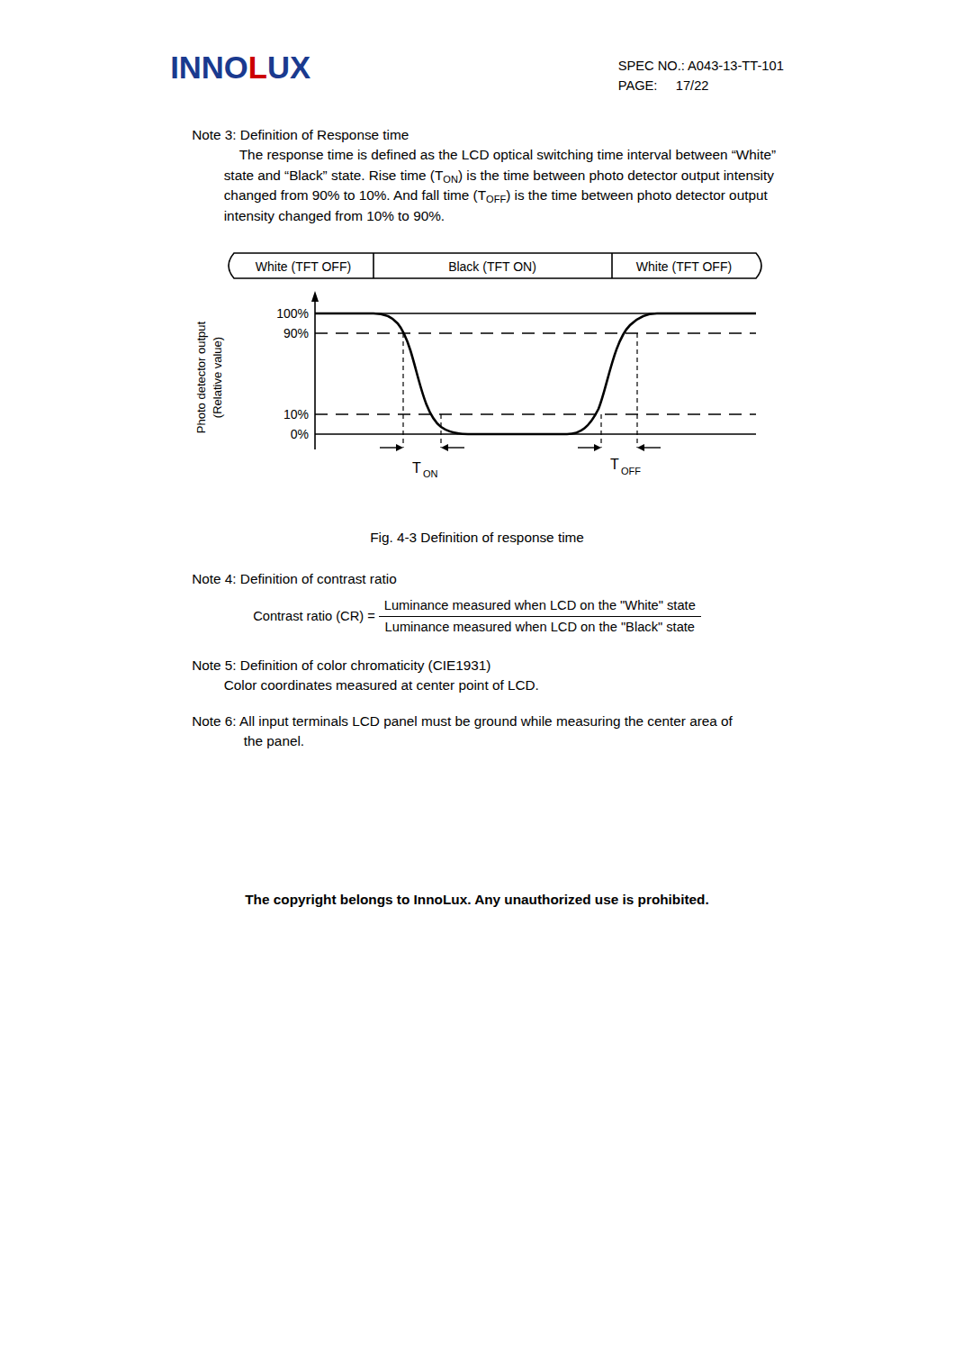INNO LUX
SPEC NO.: A043-13-TT-101
PAGE: 17/22
Note 3: Definition of Response time
The response time is defined as the LCD optical switching time interval between “White” state and “Black” state. Rise time (TON) is the time between photo detector output intensity changed from 90% to 10%. And fall time (TOFF) is the time between photo detector output intensity changed from 10% to 90%.
White (TFT OFF) Black (TFT ON) White (TFT OFF) Photo detector output (Relative value) 100% 90% 10% 0% T ON T OFF
Fig. 4-3 Definition of response time
Note 4: Definition of contrast ratio
Contrast ratio (CR) = Luminance measured when LCD on the "White" state Luminance measured when LCD on the "Black" state
Note 5: Definition of color chromaticity (CIE1931)
Color coordinates measured at center point of LCD.
Note 6: All input terminals LCD panel must be ground while measuring the center area of
the panel.
The copyright belongs to InnoLux. Any unauthorized use is prohibited.